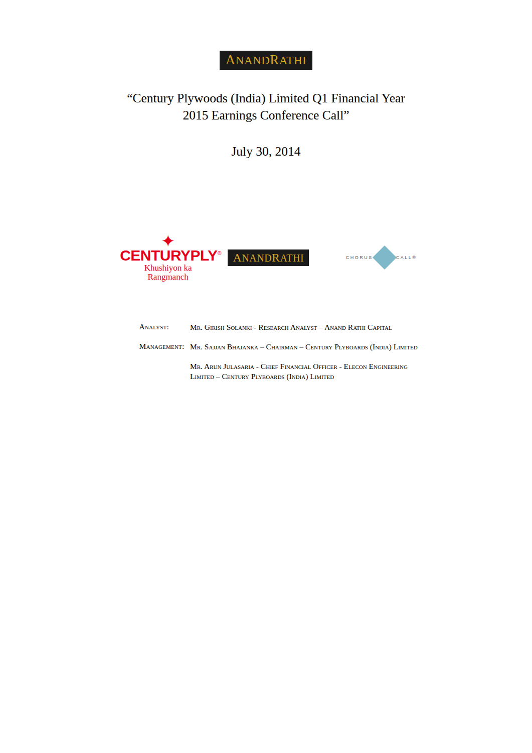ANANDRATHI
“Century Plywoods (India) Limited Q1 Financial Year 2015 Earnings Conference Call”
July 30, 2014
✦ CENTURYPLY® Khushiyon ka
Rangmanch
ANANDRATHI
CHORUS CALL®
| Analyst: | Mr. Girish Solanki - Research Analyst – Anand Rathi Capital |
| Management: | Mr. Sajjan Bhajanka – Chairman – Century Plyboards (India) Limited |
| | Mr. Arun Julasaria - Chief Financial Officer - Elecon Engineering Limited – Century Plyboards (India) Limited |